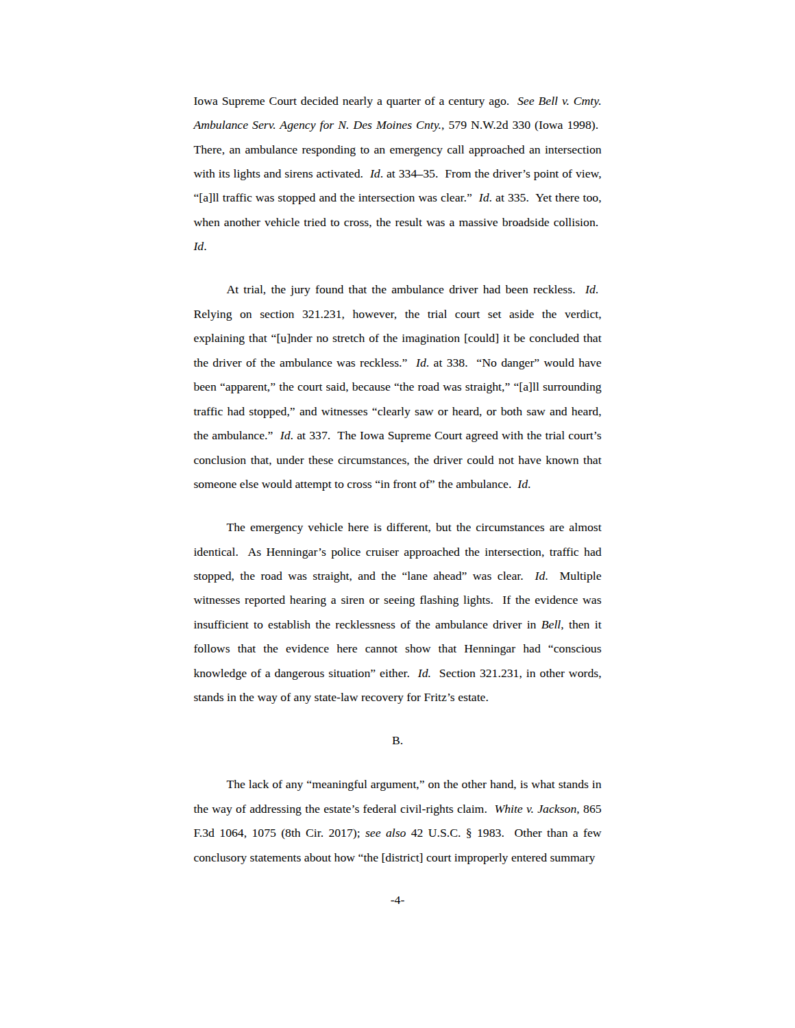Iowa Supreme Court decided nearly a quarter of a century ago. See Bell v. Cmty. Ambulance Serv. Agency for N. Des Moines Cnty., 579 N.W.2d 330 (Iowa 1998). There, an ambulance responding to an emergency call approached an intersection with its lights and sirens activated. Id. at 334–35. From the driver’s point of view, “[a]ll traffic was stopped and the intersection was clear.” Id. at 335. Yet there too, when another vehicle tried to cross, the result was a massive broadside collision. Id.
At trial, the jury found that the ambulance driver had been reckless. Id. Relying on section 321.231, however, the trial court set aside the verdict, explaining that “[u]nder no stretch of the imagination [could] it be concluded that the driver of the ambulance was reckless.” Id. at 338. “No danger” would have been “apparent,” the court said, because “the road was straight,” “[a]ll surrounding traffic had stopped,” and witnesses “clearly saw or heard, or both saw and heard, the ambulance.” Id. at 337. The Iowa Supreme Court agreed with the trial court’s conclusion that, under these circumstances, the driver could not have known that someone else would attempt to cross “in front of” the ambulance. Id.
The emergency vehicle here is different, but the circumstances are almost identical. As Henningar’s police cruiser approached the intersection, traffic had stopped, the road was straight, and the “lane ahead” was clear. Id. Multiple witnesses reported hearing a siren or seeing flashing lights. If the evidence was insufficient to establish the recklessness of the ambulance driver in Bell, then it follows that the evidence here cannot show that Henningar had “conscious knowledge of a dangerous situation” either. Id. Section 321.231, in other words, stands in the way of any state-law recovery for Fritz’s estate.
B.
The lack of any “meaningful argument,” on the other hand, is what stands in the way of addressing the estate’s federal civil-rights claim. White v. Jackson, 865 F.3d 1064, 1075 (8th Cir. 2017); see also 42 U.S.C. § 1983. Other than a few conclusory statements about how “the [district] court improperly entered summary
-4-